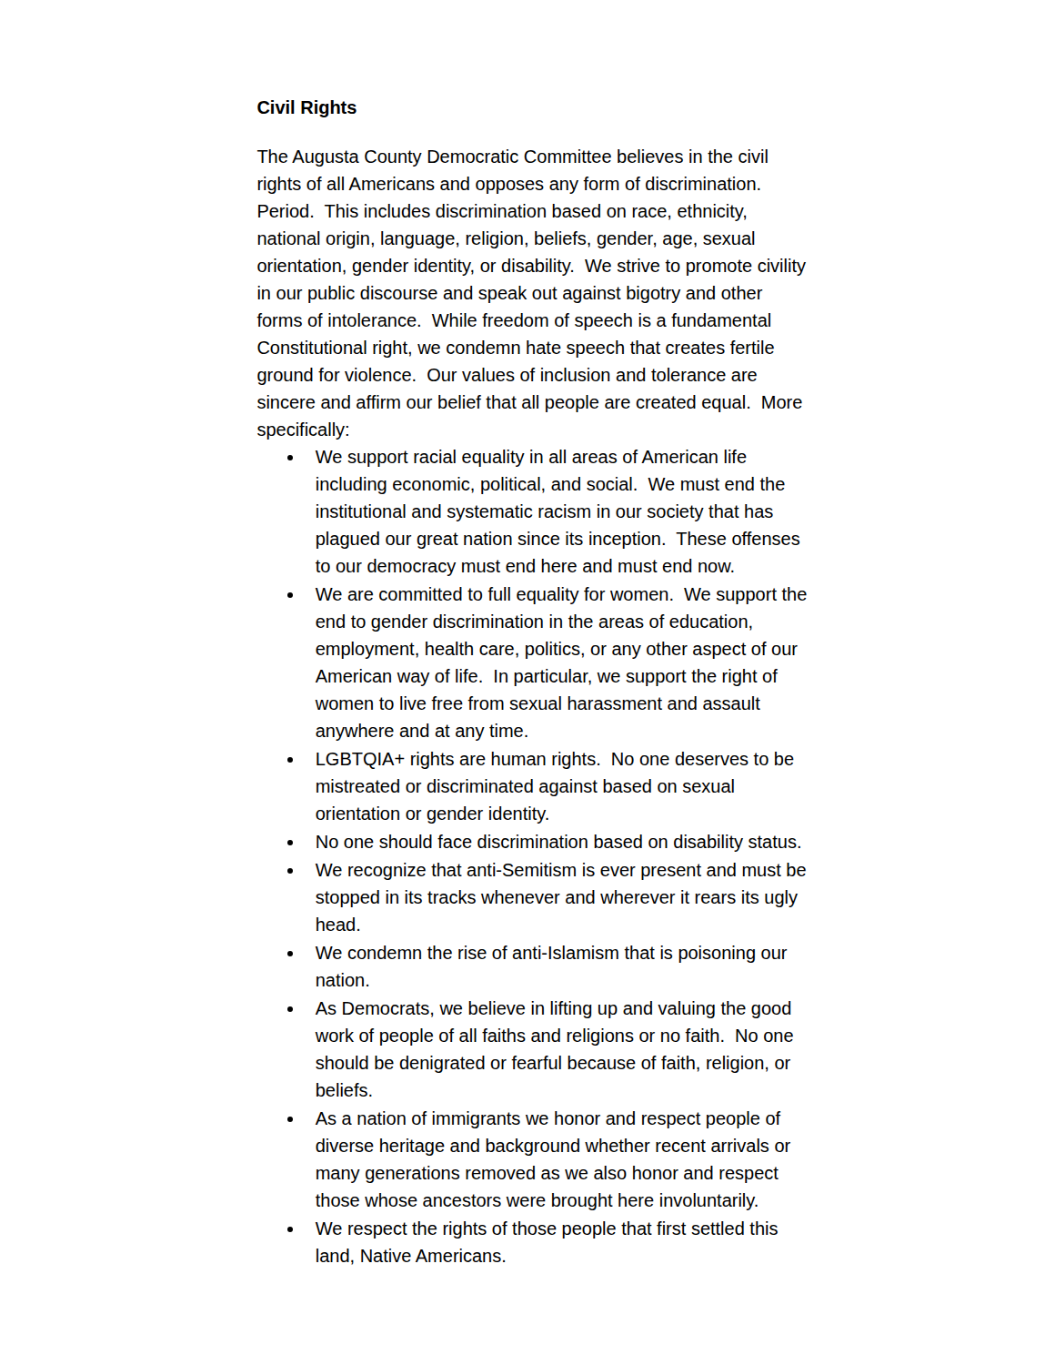Civil Rights
The Augusta County Democratic Committee believes in the civil rights of all Americans and opposes any form of discrimination. Period. This includes discrimination based on race, ethnicity, national origin, language, religion, beliefs, gender, age, sexual orientation, gender identity, or disability. We strive to promote civility in our public discourse and speak out against bigotry and other forms of intolerance. While freedom of speech is a fundamental Constitutional right, we condemn hate speech that creates fertile ground for violence. Our values of inclusion and tolerance are sincere and affirm our belief that all people are created equal. More specifically:
We support racial equality in all areas of American life including economic, political, and social. We must end the institutional and systematic racism in our society that has plagued our great nation since its inception. These offenses to our democracy must end here and must end now.
We are committed to full equality for women. We support the end to gender discrimination in the areas of education, employment, health care, politics, or any other aspect of our American way of life. In particular, we support the right of women to live free from sexual harassment and assault anywhere and at any time.
LGBTQIA+ rights are human rights. No one deserves to be mistreated or discriminated against based on sexual orientation or gender identity.
No one should face discrimination based on disability status.
We recognize that anti-Semitism is ever present and must be stopped in its tracks whenever and wherever it rears its ugly head.
We condemn the rise of anti-Islamism that is poisoning our nation.
As Democrats, we believe in lifting up and valuing the good work of people of all faiths and religions or no faith. No one should be denigrated or fearful because of faith, religion, or beliefs.
As a nation of immigrants we honor and respect people of diverse heritage and background whether recent arrivals or many generations removed as we also honor and respect those whose ancestors were brought here involuntarily.
We respect the rights of those people that first settled this land, Native Americans.